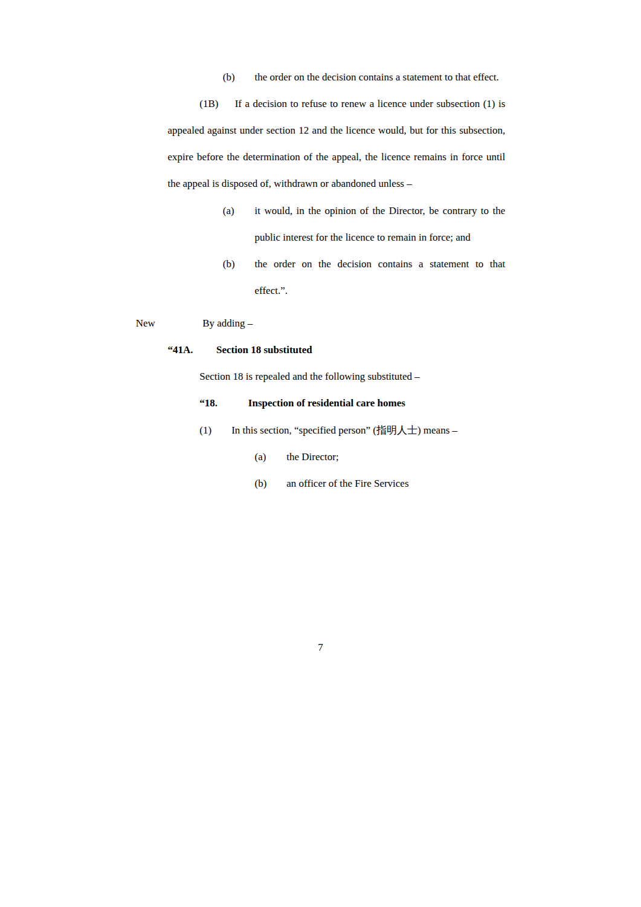(b) the order on the decision contains a statement to that effect.
(1B) If a decision to refuse to renew a licence under subsection (1) is appealed against under section 12 and the licence would, but for this subsection, expire before the determination of the appeal, the licence remains in force until the appeal is disposed of, withdrawn or abandoned unless –
(a) it would, in the opinion of the Director, be contrary to the public interest for the licence to remain in force; and
(b) the order on the decision contains a statement to that effect.”.
New
By adding –
“41A. Section 18 substituted
Section 18 is repealed and the following substituted –
“18. Inspection of residential care homes
(1) In this section, “specified person” (指明人士) means –
(a) the Director;
(b) an officer of the Fire Services
7